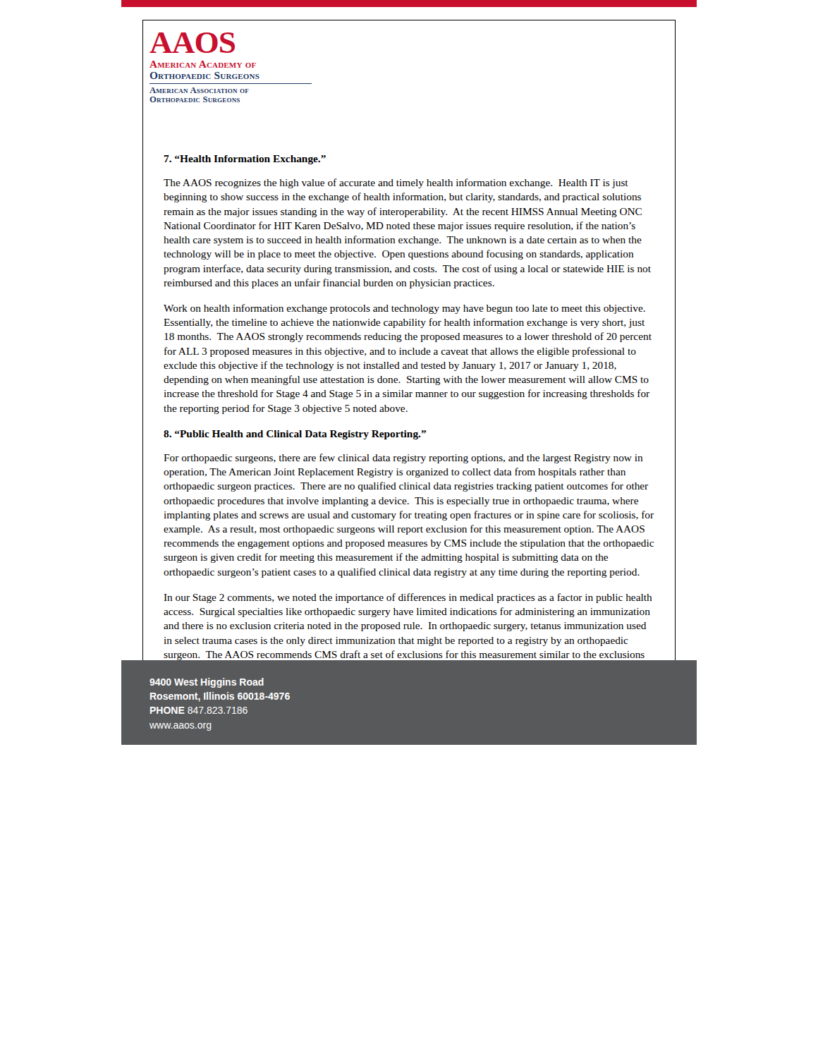AAOS
American Academy of
Orthopaedic Surgeons
American Association of
Orthopaedic Surgeons
7. “Health Information Exchange.”
The AAOS recognizes the high value of accurate and timely health information exchange. Health IT is just beginning to show success in the exchange of health information, but clarity, standards, and practical solutions remain as the major issues standing in the way of interoperability. At the recent HIMSS Annual Meeting ONC National Coordinator for HIT Karen DeSalvo, MD noted these major issues require resolution, if the nation’s health care system is to succeed in health information exchange. The unknown is a date certain as to when the technology will be in place to meet the objective. Open questions abound focusing on standards, application program interface, data security during transmission, and costs. The cost of using a local or statewide HIE is not reimbursed and this places an unfair financial burden on physician practices.
Work on health information exchange protocols and technology may have begun too late to meet this objective. Essentially, the timeline to achieve the nationwide capability for health information exchange is very short, just 18 months. The AAOS strongly recommends reducing the proposed measures to a lower threshold of 20 percent for ALL 3 proposed measures in this objective, and to include a caveat that allows the eligible professional to exclude this objective if the technology is not installed and tested by January 1, 2017 or January 1, 2018, depending on when meaningful use attestation is done. Starting with the lower measurement will allow CMS to increase the threshold for Stage 4 and Stage 5 in a similar manner to our suggestion for increasing thresholds for the reporting period for Stage 3 objective 5 noted above.
8. “Public Health and Clinical Data Registry Reporting.”
For orthopaedic surgeons, there are few clinical data registry reporting options, and the largest Registry now in operation, The American Joint Replacement Registry is organized to collect data from hospitals rather than orthopaedic surgeon practices. There are no qualified clinical data registries tracking patient outcomes for other orthopaedic procedures that involve implanting a device. This is especially true in orthopaedic trauma, where implanting plates and screws are usual and customary for treating open fractures or in spine care for scoliosis, for example. As a result, most orthopaedic surgeons will report exclusion for this measurement option. The AAOS recommends the engagement options and proposed measures by CMS include the stipulation that the orthopaedic surgeon is given credit for meeting this measurement if the admitting hospital is submitting data on the orthopaedic surgeon’s patient cases to a qualified clinical data registry at any time during the reporting period.
In our Stage 2 comments, we noted the importance of differences in medical practices as a factor in public health access. Surgical specialties like orthopaedic surgery have limited indications for administering an immunization and there is no exclusion criteria noted in the proposed rule. In orthopaedic surgery, tetanus immunization used in select trauma cases is the only direct immunization that might be reported to a registry by an orthopaedic surgeon. The AAOS recommends CMS draft a set of exclusions for this measurement similar to the exclusions for other measures for Objective 8.
9400 West Higgins Road
Rosemont, Illinois 60018-4976
PHONE 847.823.7186
www.aaos.org